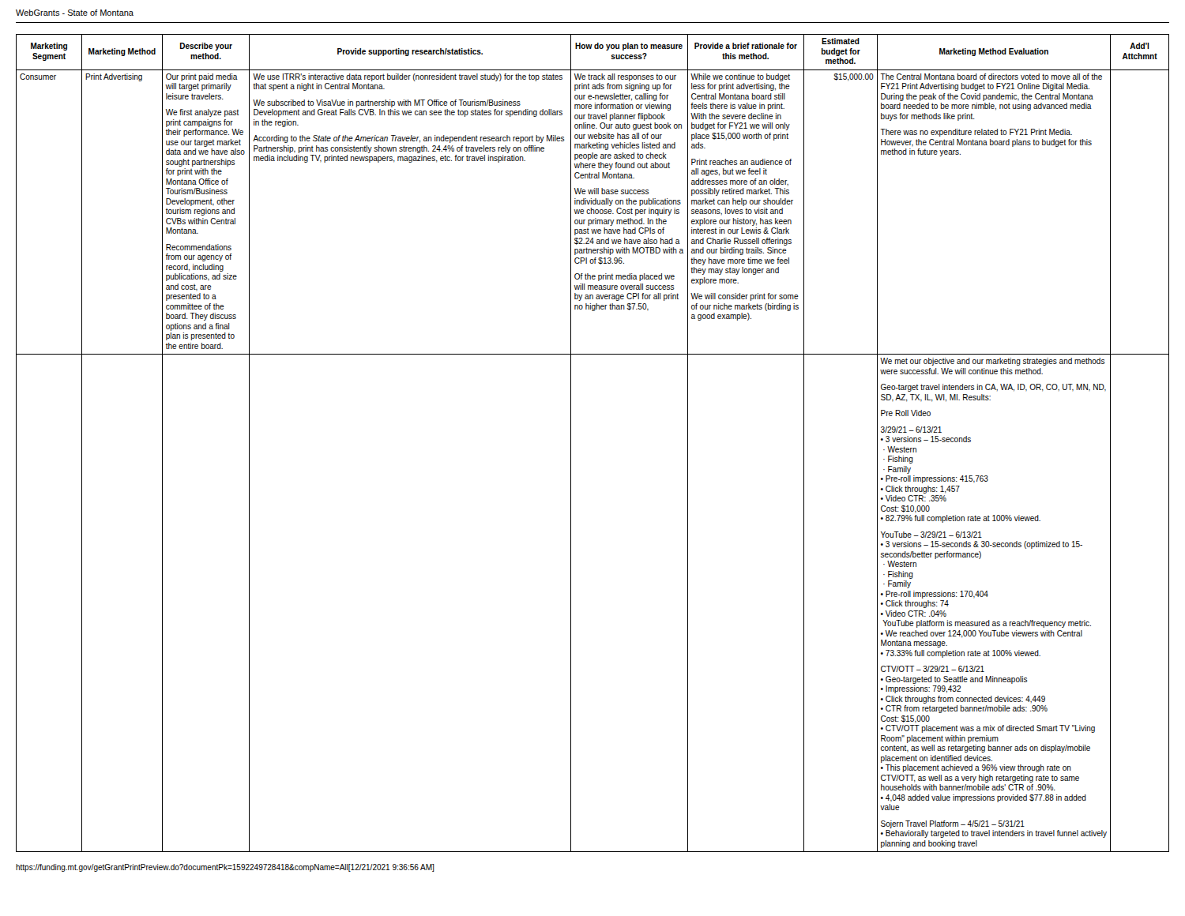WebGrants - State of Montana
| Marketing Segment | Marketing Method | Describe your method. | Provide supporting research/statistics. | How do you plan to measure success? | Provide a brief rationale for this method. | Estimated budget for method. | Marketing Method Evaluation | Add'l Attchmnt |
| --- | --- | --- | --- | --- | --- | --- | --- | --- |
| Consumer | Print Advertising | Our print paid media will target primarily leisure travelers. We first analyze past print campaigns for their performance. We use our target market data and we have also sought partnerships for print with the Montana Office of Tourism/Business Development, other tourism regions and CVBs within Central Montana. Recommendations from our agency of record, including publications, ad size and cost, are presented to a committee of the board. They discuss options and a final plan is presented to the entire board. | We use ITRR's interactive data report builder (nonresident travel study) for the top states that spent a night in Central Montana. We subscribed to VisaVue in partnership with MT Office of Tourism/Business Development and Great Falls CVB. In this we can see the top states for spending dollars in the region. According to the State of the American Traveler , an independent research report by Miles Partnership, print has consistently shown strength. 24.4% of travelers rely on offline media including TV, printed newspapers, magazines, etc. for travel inspiration. | We track all responses to our print ads from signing up for our e-newsletter, calling for more information or viewing our travel planner flipbook online. Our auto guest book on our website has all of our marketing vehicles listed and people are asked to check where they found out about Central Montana. We will base success individually on the publications we choose. Cost per inquiry is our primary method. In the past we have had CPIs of $2.24 and we have also had a partnership with MOTBD with a CPI of $13.96. Of the print media placed we will measure overall success by an average CPI for all print no higher than $7.50, | While we continue to budget less for print advertising, the Central Montana board still feels there is value in print. With the severe decline in budget for FY21 we will only place $15,000 worth of print ads. Print reaches an audience of all ages, but we feel it addresses more of an older, possibly retired market. This market can help our shoulder seasons, loves to visit and explore our history, has keen interest in our Lewis & Clark and Charlie Russell offerings and our birding trails. Since they have more time we feel they may stay longer and explore more. We will consider print for some of our niche markets (birding is a good example). | $15,000.00 | The Central Montana board of directors voted to move all of the FY21 Print Advertising budget to FY21 Online Digital Media. During the peak of the Covid pandemic, the Central Montana board needed to be more nimble, not using advanced media buys for methods like print. There was no expenditure related to FY21 Print Media. However, the Central Montana board plans to budget for this method in future years. | |
| | | | | | | | We met our objective and our marketing strategies and methods were successful. We will continue this method. Geo-target travel intenders in CA, WA, ID, OR, CO, UT, MN, ND, SD, AZ, TX, IL, WI, MI. Results: Pre Roll Video 3/29/21 – 6/13/21 • 3 versions – 15-seconds · Western · Fishing · Family • Pre-roll impressions: 415,763 • Click throughs: 1,457 • Video CTR: .35% Cost: $10,000 • 82.79% full completion rate at 100% viewed. YouTube – 3/29/21 – 6/13/21 • 3 versions – 15-seconds & 30-seconds (optimized to 15-seconds/better performance) · Western · Fishing · Family • Pre-roll impressions: 170,404 • Click throughs: 74 • Video CTR: .04% YouTube platform is measured as a reach/frequency metric. • We reached over 124,000 YouTube viewers with Central Montana message. • 73.33% full completion rate at 100% viewed. CTV/OTT – 3/29/21 – 6/13/21 • Geo-targeted to Seattle and Minneapolis • Impressions: 799,432 • Click throughs from connected devices: 4,449 • CTR from retargeted banner/mobile ads: .90% Cost: $15,000 • CTV/OTT placement was a mix of directed Smart TV "Living Room" placement within premium content, as well as retargeting banner ads on display/mobile placement on identified devices. • This placement achieved a 96% view through rate on CTV/OTT, as well as a very high retargeting rate to same households with banner/mobile ads' CTR of .90%. • 4,048 added value impressions provided $77.88 in added value Sojern Travel Platform – 4/5/21 – 5/31/21 • Behaviorally targeted to travel intenders in travel funnel actively planning and booking travel | |
https://funding.mt.gov/getGrantPrintPreview.do?documentPk=1592249728418&compName=All[12/21/2021 9:36:56 AM]